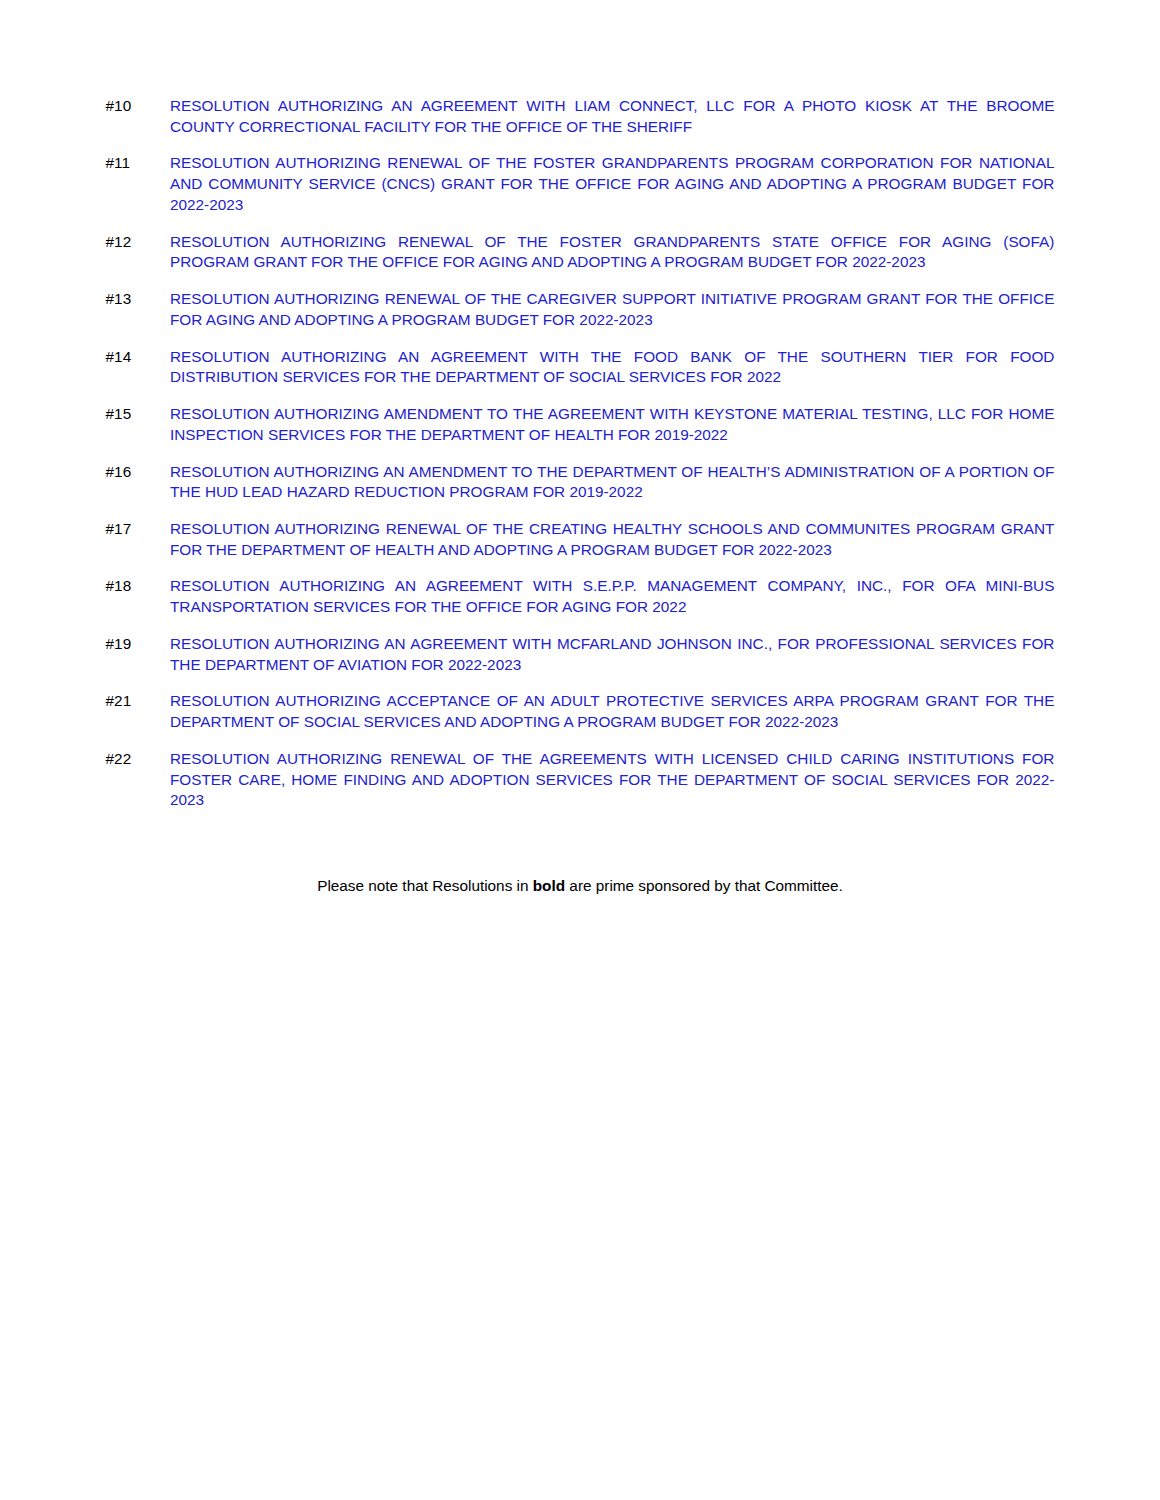| #10 | RESOLUTION AUTHORIZING AN AGREEMENT WITH LIAM CONNECT, LLC FOR A PHOTO KIOSK AT THE BROOME COUNTY CORRECTIONAL FACILITY FOR THE OFFICE OF THE SHERIFF |
| #11 | RESOLUTION AUTHORIZING RENEWAL OF THE FOSTER GRANDPARENTS PROGRAM CORPORATION FOR NATIONAL AND COMMUNITY SERVICE (CNCS) GRANT FOR THE OFFICE FOR AGING AND ADOPTING A PROGRAM BUDGET FOR 2022-2023 |
| #12 | RESOLUTION AUTHORIZING RENEWAL OF THE FOSTER GRANDPARENTS STATE OFFICE FOR AGING (SOFA) PROGRAM GRANT FOR THE OFFICE FOR AGING AND ADOPTING A PROGRAM BUDGET FOR 2022-2023 |
| #13 | RESOLUTION AUTHORIZING RENEWAL OF THE CAREGIVER SUPPORT INITIATIVE PROGRAM GRANT FOR THE OFFICE FOR AGING AND ADOPTING A PROGRAM BUDGET FOR 2022-2023 |
| #14 | RESOLUTION AUTHORIZING AN AGREEMENT WITH THE FOOD BANK OF THE SOUTHERN TIER FOR FOOD DISTRIBUTION SERVICES FOR THE DEPARTMENT OF SOCIAL SERVICES FOR 2022 |
| #15 | RESOLUTION AUTHORIZING AMENDMENT TO THE AGREEMENT WITH KEYSTONE MATERIAL TESTING, LLC FOR HOME INSPECTION SERVICES FOR THE DEPARTMENT OF HEALTH FOR 2019-2022 |
| #16 | RESOLUTION AUTHORIZING AN AMENDMENT TO THE DEPARTMENT OF HEALTH’S ADMINISTRATION OF A PORTION OF THE HUD LEAD HAZARD REDUCTION PROGRAM FOR 2019-2022 |
| #17 | RESOLUTION AUTHORIZING RENEWAL OF THE CREATING HEALTHY SCHOOLS AND COMMUNITES PROGRAM GRANT FOR THE DEPARTMENT OF HEALTH AND ADOPTING A PROGRAM BUDGET FOR 2022-2023 |
| #18 | RESOLUTION AUTHORIZING AN AGREEMENT WITH S.E.P.P. MANAGEMENT COMPANY, INC., FOR OFA MINI-BUS TRANSPORTATION SERVICES FOR THE OFFICE FOR AGING FOR 2022 |
| #19 | RESOLUTION AUTHORIZING AN AGREEMENT WITH MCFARLAND JOHNSON INC., FOR PROFESSIONAL SERVICES FOR THE DEPARTMENT OF AVIATION FOR 2022-2023 |
| #21 | RESOLUTION AUTHORIZING ACCEPTANCE OF AN ADULT PROTECTIVE SERVICES ARPA PROGRAM GRANT FOR THE DEPARTMENT OF SOCIAL SERVICES AND ADOPTING A PROGRAM BUDGET FOR 2022-2023 |
| #22 | RESOLUTION AUTHORIZING RENEWAL OF THE AGREEMENTS WITH LICENSED CHILD CARING INSTITUTIONS FOR FOSTER CARE, HOME FINDING AND ADOPTION SERVICES FOR THE DEPARTMENT OF SOCIAL SERVICES FOR 2022-2023 |
Please note that Resolutions in bold are prime sponsored by that Committee.